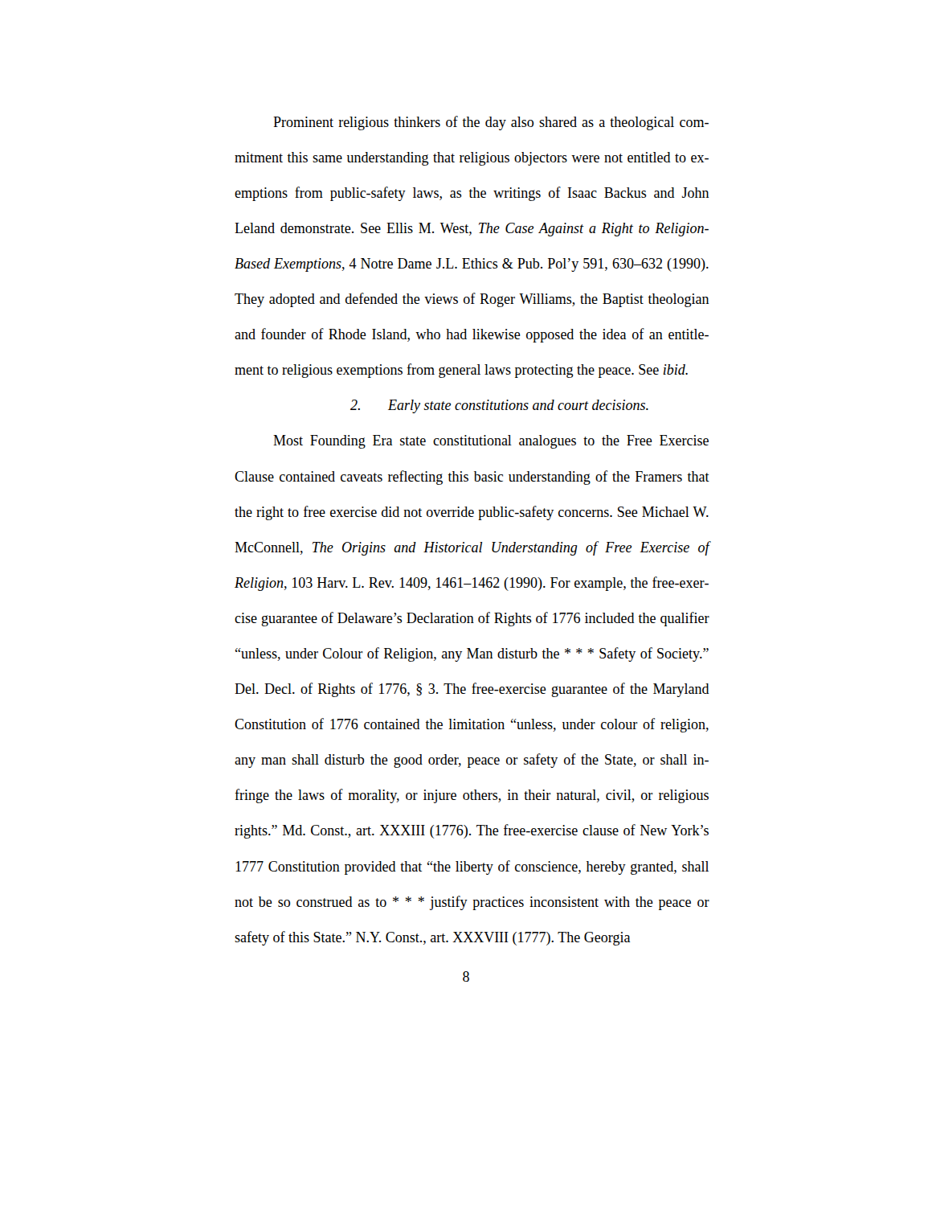Prominent religious thinkers of the day also shared as a theological commitment this same understanding that religious objectors were not entitled to exemptions from public-safety laws, as the writings of Isaac Backus and John Leland demonstrate. See Ellis M. West, The Case Against a Right to Religion-Based Exemptions, 4 Notre Dame J.L. Ethics & Pub. Pol’y 591, 630–632 (1990). They adopted and defended the views of Roger Williams, the Baptist theologian and founder of Rhode Island, who had likewise opposed the idea of an entitlement to religious exemptions from general laws protecting the peace. See ibid.
2. Early state constitutions and court decisions.
Most Founding Era state constitutional analogues to the Free Exercise Clause contained caveats reflecting this basic understanding of the Framers that the right to free exercise did not override public-safety concerns. See Michael W. McConnell, The Origins and Historical Understanding of Free Exercise of Religion, 103 Harv. L. Rev. 1409, 1461–1462 (1990). For example, the free-exercise guarantee of Delaware’s Declaration of Rights of 1776 included the qualifier “unless, under Colour of Religion, any Man disturb the * * * Safety of Society.” Del. Decl. of Rights of 1776, § 3. The free-exercise guarantee of the Maryland Constitution of 1776 contained the limitation “unless, under colour of religion, any man shall disturb the good order, peace or safety of the State, or shall infringe the laws of morality, or injure others, in their natural, civil, or religious rights.” Md. Const., art. XXXIII (1776). The free-exercise clause of New York’s 1777 Constitution provided that “the liberty of conscience, hereby granted, shall not be so construed as to * * * justify practices inconsistent with the peace or safety of this State.” N.Y. Const., art. XXXVIII (1777). The Georgia
8